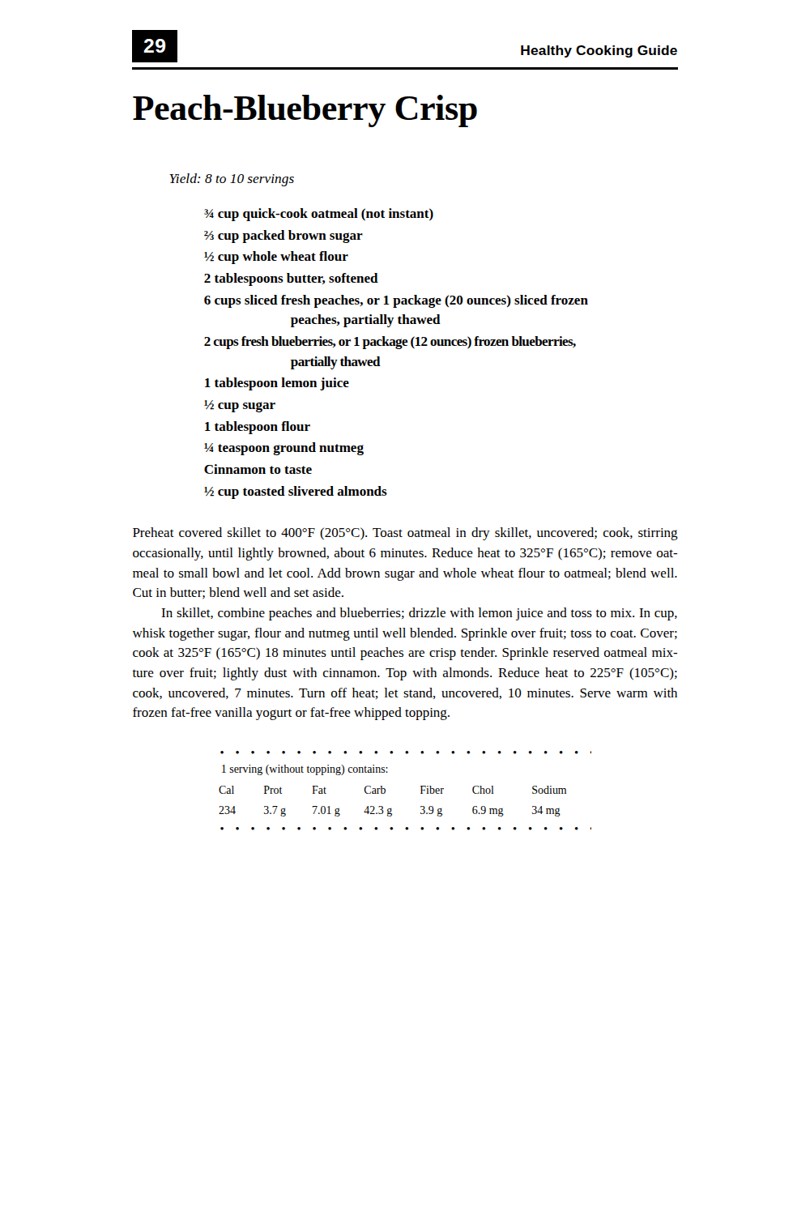29 Healthy Cooking Guide
Peach-Blueberry Crisp
Yield: 8 to 10 servings
¾ cup quick-cook oatmeal (not instant)
⅔ cup packed brown sugar
½ cup whole wheat flour
2 tablespoons butter, softened
6 cups sliced fresh peaches, or 1 package (20 ounces) sliced frozenpeaches, partially thawed
2 cups fresh blueberries, or 1 package (12 ounces) frozen blueberries,partially thawed
1 tablespoon lemon juice
½ cup sugar
1 tablespoon flour
¼ teaspoon ground nutmeg
Cinnamon to taste
½ cup toasted slivered almonds
Preheat covered skillet to 400°F (205°C). Toast oatmeal in dry skillet, uncovered; cook, stirring occasionally, until lightly browned, about 6 minutes. Reduce heat to 325°F (165°C); remove oatmeal to small bowl and let cool. Add brown sugar and whole wheat flour to oatmeal; blend well. Cut in butter; blend well and set aside.
In skillet, combine peaches and blueberries; drizzle with lemon juice and toss to mix. In cup, whisk together sugar, flour and nutmeg until well blended. Sprinkle over fruit; toss to coat. Cover; cook at 325°F (165°C) 18 minutes until peaches are crisp tender. Sprinkle reserved oatmeal mixture over fruit; lightly dust with cinnamon. Top with almonds. Reduce heat to 225°F (105°C); cook, uncovered, 7 minutes. Turn off heat; let stand, uncovered, 10 minutes. Serve warm with frozen fat-free vanilla yogurt or fat-free whipped topping.
••••••••••••••••••••••••••
1 serving (without topping) contains:
| Cal | Prot | Fat | Carb | Fiber | Chol | Sodium |
| --- | --- | --- | --- | --- | --- | --- |
| 234 | 3.7 g | 7.01 g | 42.3 g | 3.9 g | 6.9 mg | 34 mg |
••••••••••••••••••••••••••